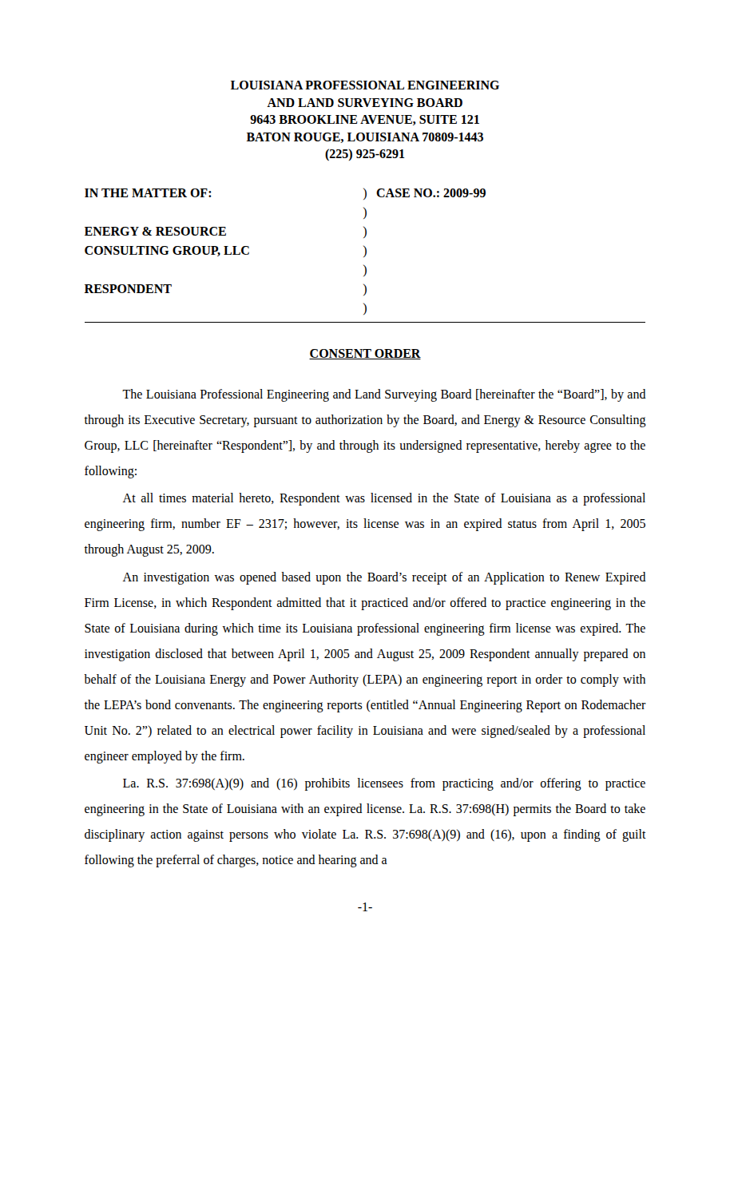LOUISIANA PROFESSIONAL ENGINEERING
AND LAND SURVEYING BOARD
9643 BROOKLINE AVENUE, SUITE 121
BATON ROUGE, LOUISIANA 70809-1443
(225) 925-6291
| IN THE MATTER OF: | ) | CASE NO.: 2009-99 |
| | ) | |
| ENERGY & RESOURCE | ) | |
| CONSULTING GROUP, LLC | ) | |
| | ) | |
| RESPONDENT | ) | |
| | ) | |
CONSENT ORDER
The Louisiana Professional Engineering and Land Surveying Board [hereinafter the “Board”], by and through its Executive Secretary, pursuant to authorization by the Board, and Energy & Resource Consulting Group, LLC [hereinafter “Respondent”], by and through its undersigned representative, hereby agree to the following:
At all times material hereto, Respondent was licensed in the State of Louisiana as a professional engineering firm, number EF – 2317; however, its license was in an expired status from April 1, 2005 through August 25, 2009.
An investigation was opened based upon the Board’s receipt of an Application to Renew Expired Firm License, in which Respondent admitted that it practiced and/or offered to practice engineering in the State of Louisiana during which time its Louisiana professional engineering firm license was expired. The investigation disclosed that between April 1, 2005 and August 25, 2009 Respondent annually prepared on behalf of the Louisiana Energy and Power Authority (LEPA) an engineering report in order to comply with the LEPA’s bond convenants. The engineering reports (entitled “Annual Engineering Report on Rodemacher Unit No. 2”) related to an electrical power facility in Louisiana and were signed/sealed by a professional engineer employed by the firm.
La. R.S. 37:698(A)(9) and (16) prohibits licensees from practicing and/or offering to practice engineering in the State of Louisiana with an expired license. La. R.S. 37:698(H) permits the Board to take disciplinary action against persons who violate La. R.S. 37:698(A)(9) and (16), upon a finding of guilt following the preferral of charges, notice and hearing and a
-1-